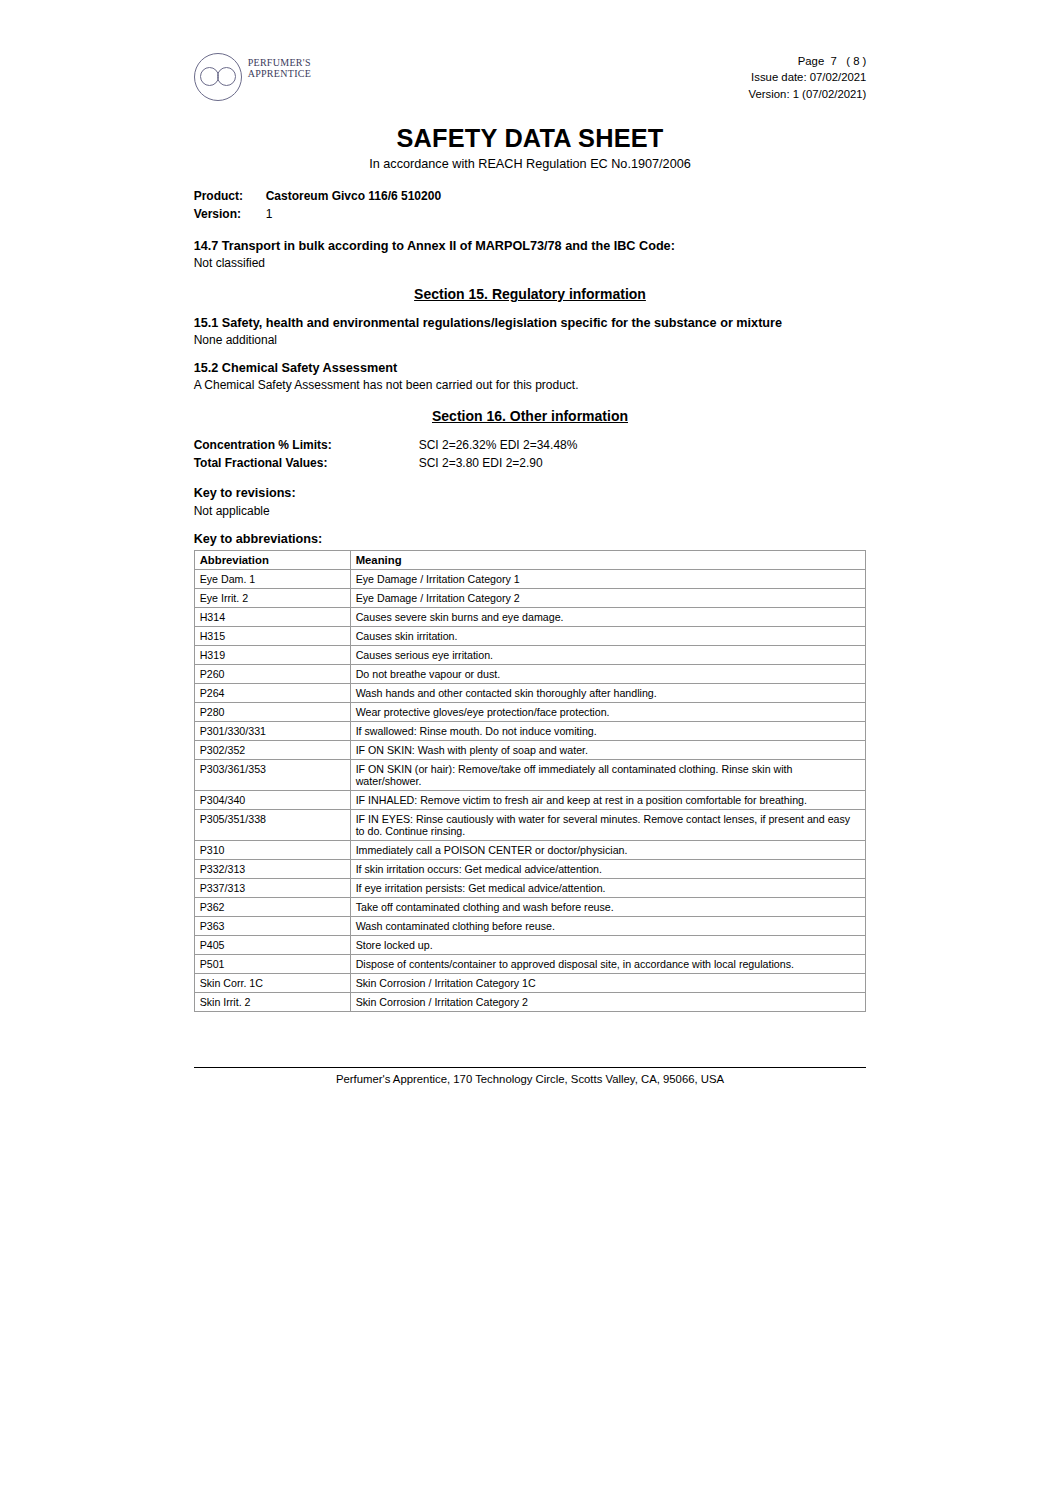PERFUMER'S
APPRENTICE
Page 7 ( 8 )
Issue date: 07/02/2021
Version: 1 (07/02/2021)
SAFETY DATA SHEET
In accordance with REACH Regulation EC No.1907/2006
Product: Castoreum Givco 116/6 510200
Version: 1
14.7 Transport in bulk according to Annex II of MARPOL73/78 and the IBC Code:
Not classified
Section 15. Regulatory information
15.1 Safety, health and environmental regulations/legislation specific for the substance or mixture
None additional
15.2 Chemical Safety Assessment
A Chemical Safety Assessment has not been carried out for this product.
Section 16. Other information
| Concentration % Limits: | SCI 2=26.32% EDI 2=34.48% |
| Total Fractional Values: | SCI 2=3.80 EDI 2=2.90 |
Key to revisions:
Not applicable
Key to abbreviations:
| Abbreviation | Meaning |
| --- | --- |
| Eye Dam. 1 | Eye Damage / Irritation Category 1 |
| Eye Irrit. 2 | Eye Damage / Irritation Category 2 |
| H314 | Causes severe skin burns and eye damage. |
| H315 | Causes skin irritation. |
| H319 | Causes serious eye irritation. |
| P260 | Do not breathe vapour or dust. |
| P264 | Wash hands and other contacted skin thoroughly after handling. |
| P280 | Wear protective gloves/eye protection/face protection. |
| P301/330/331 | If swallowed: Rinse mouth. Do not induce vomiting. |
| P302/352 | IF ON SKIN: Wash with plenty of soap and water. |
| P303/361/353 | IF ON SKIN (or hair): Remove/take off immediately all contaminated clothing. Rinse skin with water/shower. |
| P304/340 | IF INHALED: Remove victim to fresh air and keep at rest in a position comfortable for breathing. |
| P305/351/338 | IF IN EYES: Rinse cautiously with water for several minutes. Remove contact lenses, if present and easy to do. Continue rinsing. |
| P310 | Immediately call a POISON CENTER or doctor/physician. |
| P332/313 | If skin irritation occurs: Get medical advice/attention. |
| P337/313 | If eye irritation persists: Get medical advice/attention. |
| P362 | Take off contaminated clothing and wash before reuse. |
| P363 | Wash contaminated clothing before reuse. |
| P405 | Store locked up. |
| P501 | Dispose of contents/container to approved disposal site, in accordance with local regulations. |
| Skin Corr. 1C | Skin Corrosion / Irritation Category 1C |
| Skin Irrit. 2 | Skin Corrosion / Irritation Category 2 |
Perfumer's Apprentice, 170 Technology Circle, Scotts Valley, CA, 95066, USA